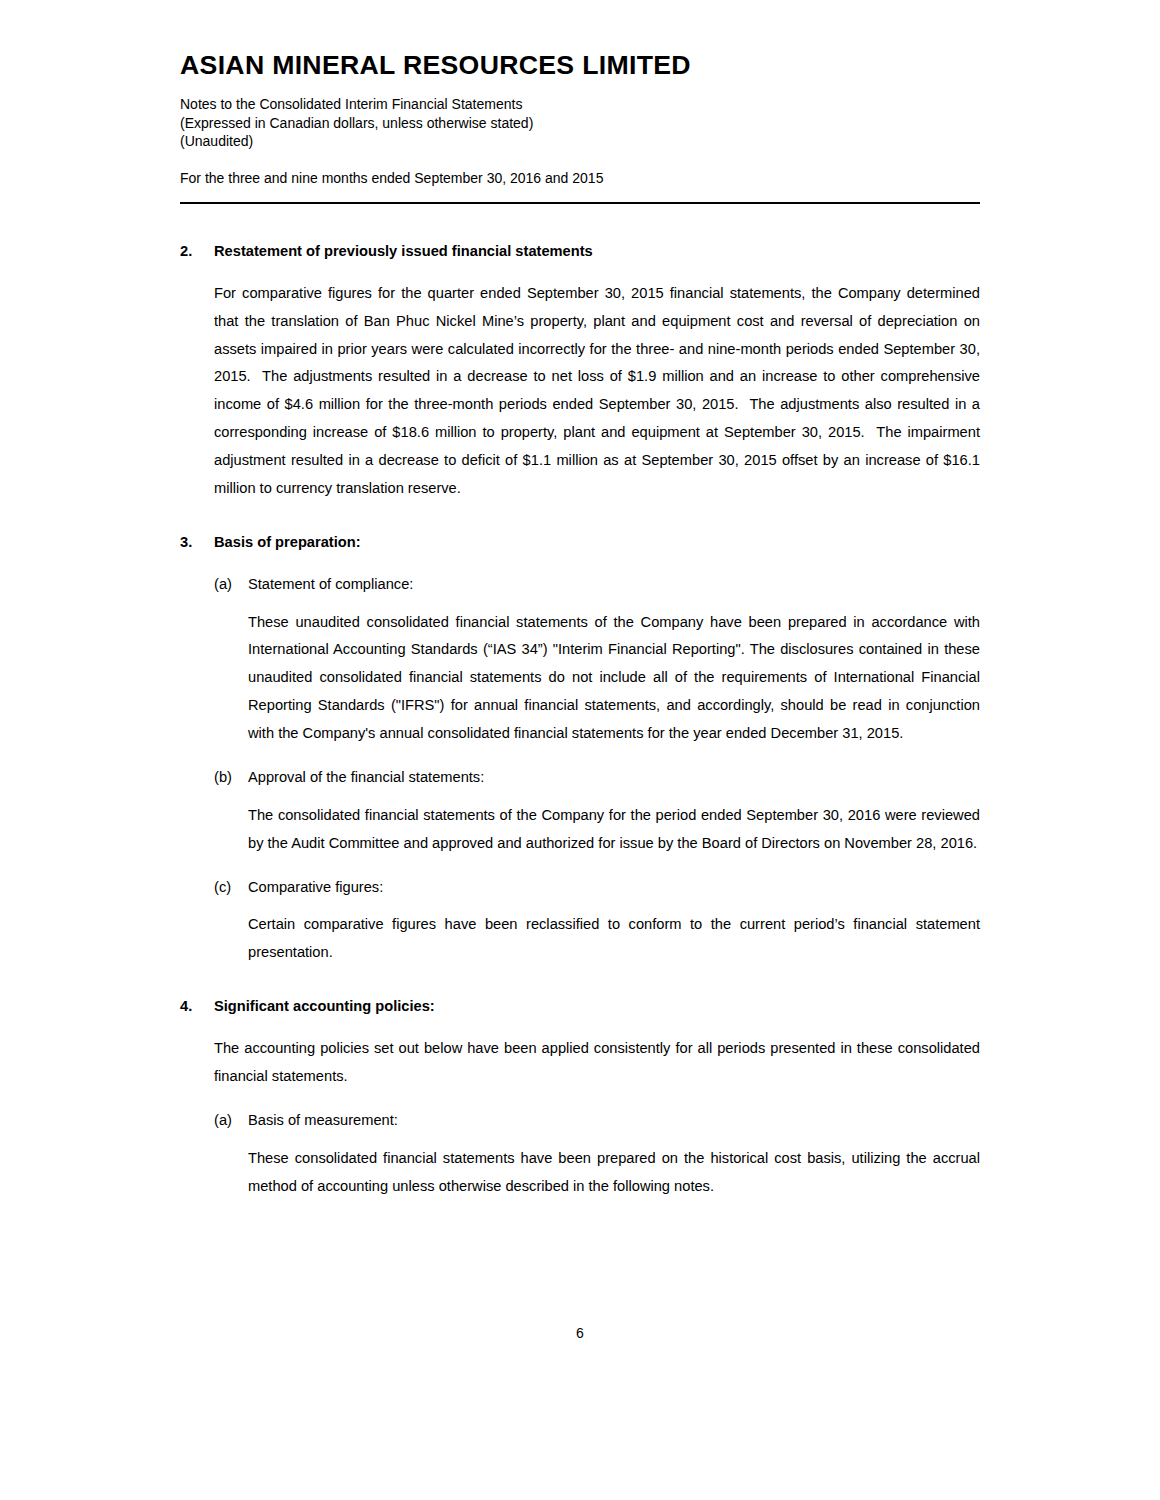ASIAN MINERAL RESOURCES LIMITED
Notes to the Consolidated Interim Financial Statements
(Expressed in Canadian dollars, unless otherwise stated)
(Unaudited)
For the three and nine months ended September 30, 2016 and 2015
2. Restatement of previously issued financial statements
For comparative figures for the quarter ended September 30, 2015 financial statements, the Company determined that the translation of Ban Phuc Nickel Mine’s property, plant and equipment cost and reversal of depreciation on assets impaired in prior years were calculated incorrectly for the three- and nine-month periods ended September 30, 2015. The adjustments resulted in a decrease to net loss of $1.9 million and an increase to other comprehensive income of $4.6 million for the three-month periods ended September 30, 2015. The adjustments also resulted in a corresponding increase of $18.6 million to property, plant and equipment at September 30, 2015. The impairment adjustment resulted in a decrease to deficit of $1.1 million as at September 30, 2015 offset by an increase of $16.1 million to currency translation reserve.
3. Basis of preparation:
(a) Statement of compliance:
These unaudited consolidated financial statements of the Company have been prepared in accordance with International Accounting Standards (“IAS 34”) "Interim Financial Reporting". The disclosures contained in these unaudited consolidated financial statements do not include all of the requirements of International Financial Reporting Standards ("IFRS") for annual financial statements, and accordingly, should be read in conjunction with the Company's annual consolidated financial statements for the year ended December 31, 2015.
(b) Approval of the financial statements:
The consolidated financial statements of the Company for the period ended September 30, 2016 were reviewed by the Audit Committee and approved and authorized for issue by the Board of Directors on November 28, 2016.
(c) Comparative figures:
Certain comparative figures have been reclassified to conform to the current period’s financial statement presentation.
4. Significant accounting policies:
The accounting policies set out below have been applied consistently for all periods presented in these consolidated financial statements.
(a) Basis of measurement:
These consolidated financial statements have been prepared on the historical cost basis, utilizing the accrual method of accounting unless otherwise described in the following notes.
6